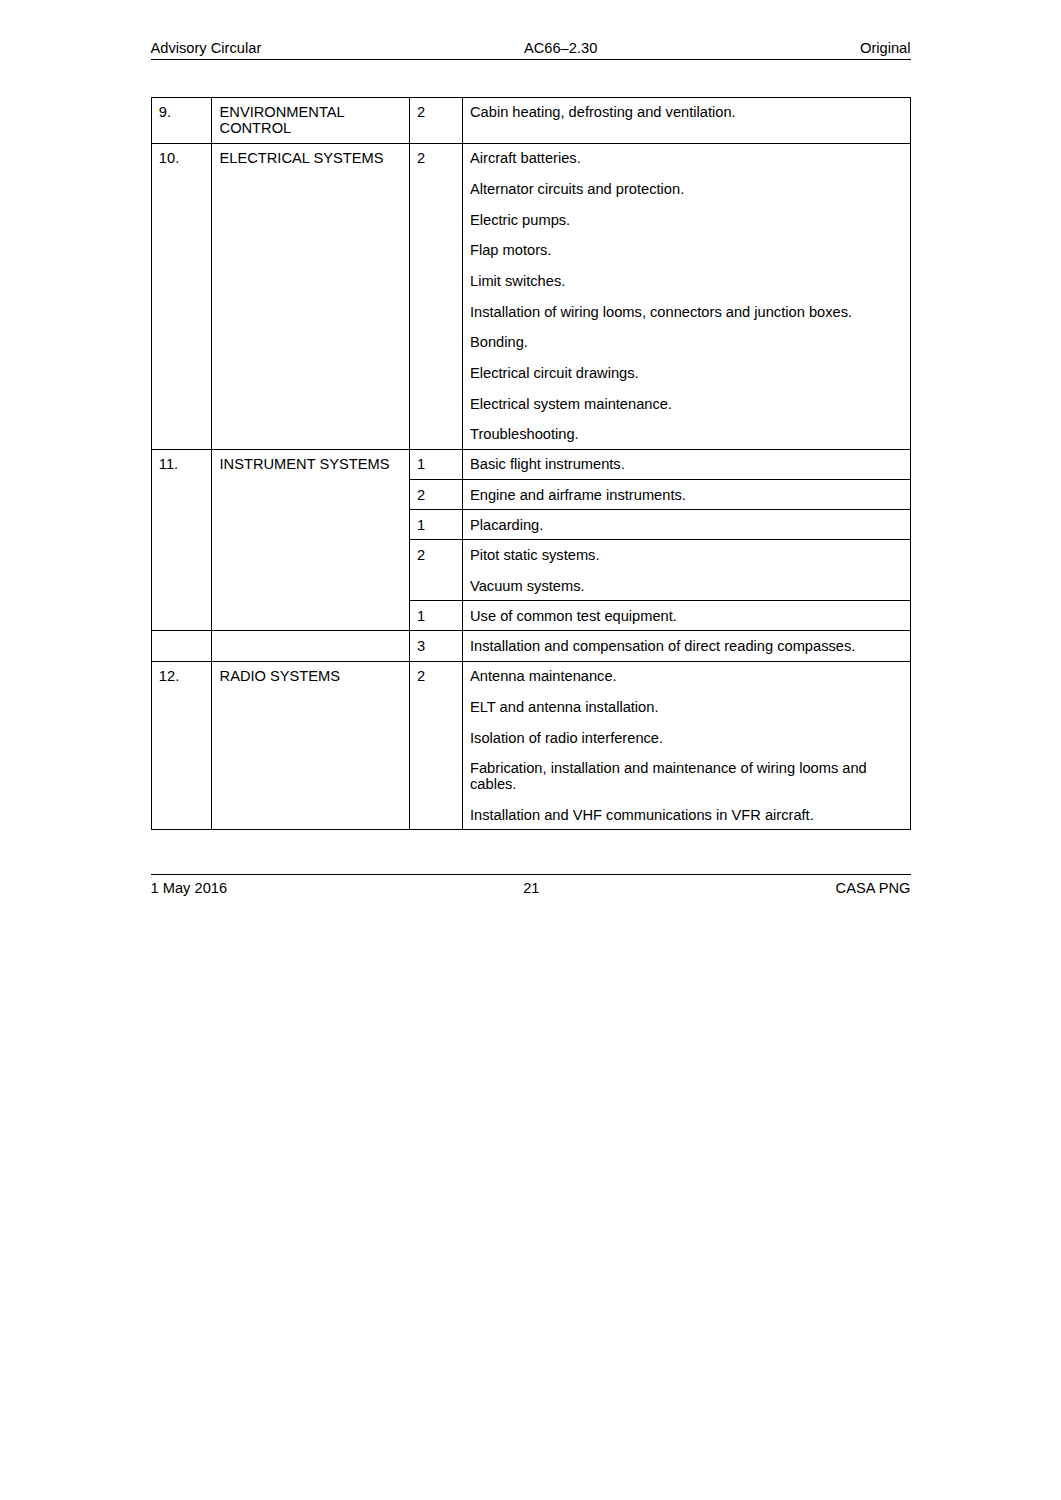Advisory Circular
AC66–2.30
Original
| 9. | ENVIRONMENTAL CONTROL | 2 | Cabin heating, defrosting and ventilation. |
| 10. | ELECTRICAL SYSTEMS | 2 | Aircraft batteries. Alternator circuits and protection. Electric pumps. Flap motors. Limit switches. Installation of wiring looms, connectors and junction boxes. Bonding. Electrical circuit drawings. Electrical system maintenance. Troubleshooting. |
| 11. | INSTRUMENT SYSTEMS | 1 | Basic flight instruments. |
| 2 | Engine and airframe instruments. |
| 1 | Placarding. |
| 2 | Pitot static systems. Vacuum systems. |
| 1 | Use of common test equipment. |
| | | 3 | Installation and compensation of direct reading compasses. |
| 12. | RADIO SYSTEMS | 2 | Antenna maintenance. ELT and antenna installation. Isolation of radio interference. Fabrication, installation and maintenance of wiring looms and cables. Installation and VHF communications in VFR aircraft. |
1 May 2016
21
CASA PNG